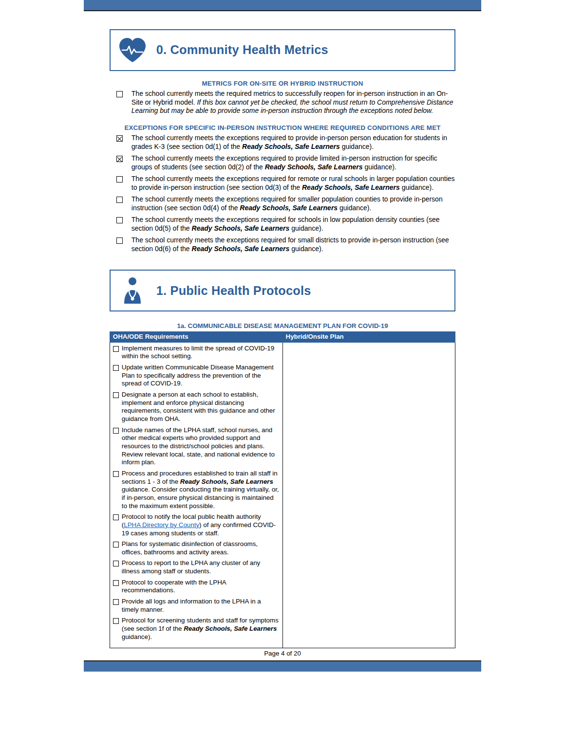0. Community Health Metrics
METRICS FOR ON-SITE OR HYBRID INSTRUCTION
The school currently meets the required metrics to successfully reopen for in-person instruction in an On-Site or Hybrid model. If this box cannot yet be checked, the school must return to Comprehensive Distance Learning but may be able to provide some in-person instruction through the exceptions noted below.
EXCEPTIONS FOR SPECIFIC IN-PERSON INSTRUCTION WHERE REQUIRED CONDITIONS ARE MET
The school currently meets the exceptions required to provide in-person person education for students in grades K-3 (see section 0d(1) of the Ready Schools, Safe Learners guidance).
The school currently meets the exceptions required to provide limited in-person instruction for specific groups of students (see section 0d(2) of the Ready Schools, Safe Learners guidance).
The school currently meets the exceptions required for remote or rural schools in larger population counties to provide in-person instruction (see section 0d(3) of the Ready Schools, Safe Learners guidance).
The school currently meets the exceptions required for smaller population counties to provide in-person instruction (see section 0d(4) of the Ready Schools, Safe Learners guidance).
The school currently meets the exceptions required for schools in low population density counties (see section 0d(5) of the Ready Schools, Safe Learners guidance).
The school currently meets the exceptions required for small districts to provide in-person instruction (see section 0d(6) of the Ready Schools, Safe Learners guidance).
1. Public Health Protocols
1a. COMMUNICABLE DISEASE MANAGEMENT PLAN FOR COVID-19
| OHA/ODE Requirements | Hybrid/Onsite Plan |
| --- | --- |
| Implement measures to limit the spread of COVID-19 within the school setting. Update written Communicable Disease Management Plan to specifically address the prevention of the spread of COVID-19. Designate a person at each school to establish, implement and enforce physical distancing requirements, consistent with this guidance and other guidance from OHA. Include names of the LPHA staff, school nurses, and other medical experts who provided support and resources to the district/school policies and plans. Review relevant local, state, and national evidence to inform plan. Process and procedures established to train all staff in sections 1 - 3 of the Ready Schools, Safe Learners guidance. Consider conducting the training virtually, or, if in-person, ensure physical distancing is maintained to the maximum extent possible. Protocol to notify the local public health authority ( LPHA Directory by County ) of any confirmed COVID-19 cases among students or staff. Plans for systematic disinfection of classrooms, offices, bathrooms and activity areas. Process to report to the LPHA any cluster of any illness among staff or students. Protocol to cooperate with the LPHA recommendations. Provide all logs and information to the LPHA in a timely manner. Protocol for screening students and staff for symptoms (see section 1f of the Ready Schools, Safe Learners guidance). | |
Page 4 of 20